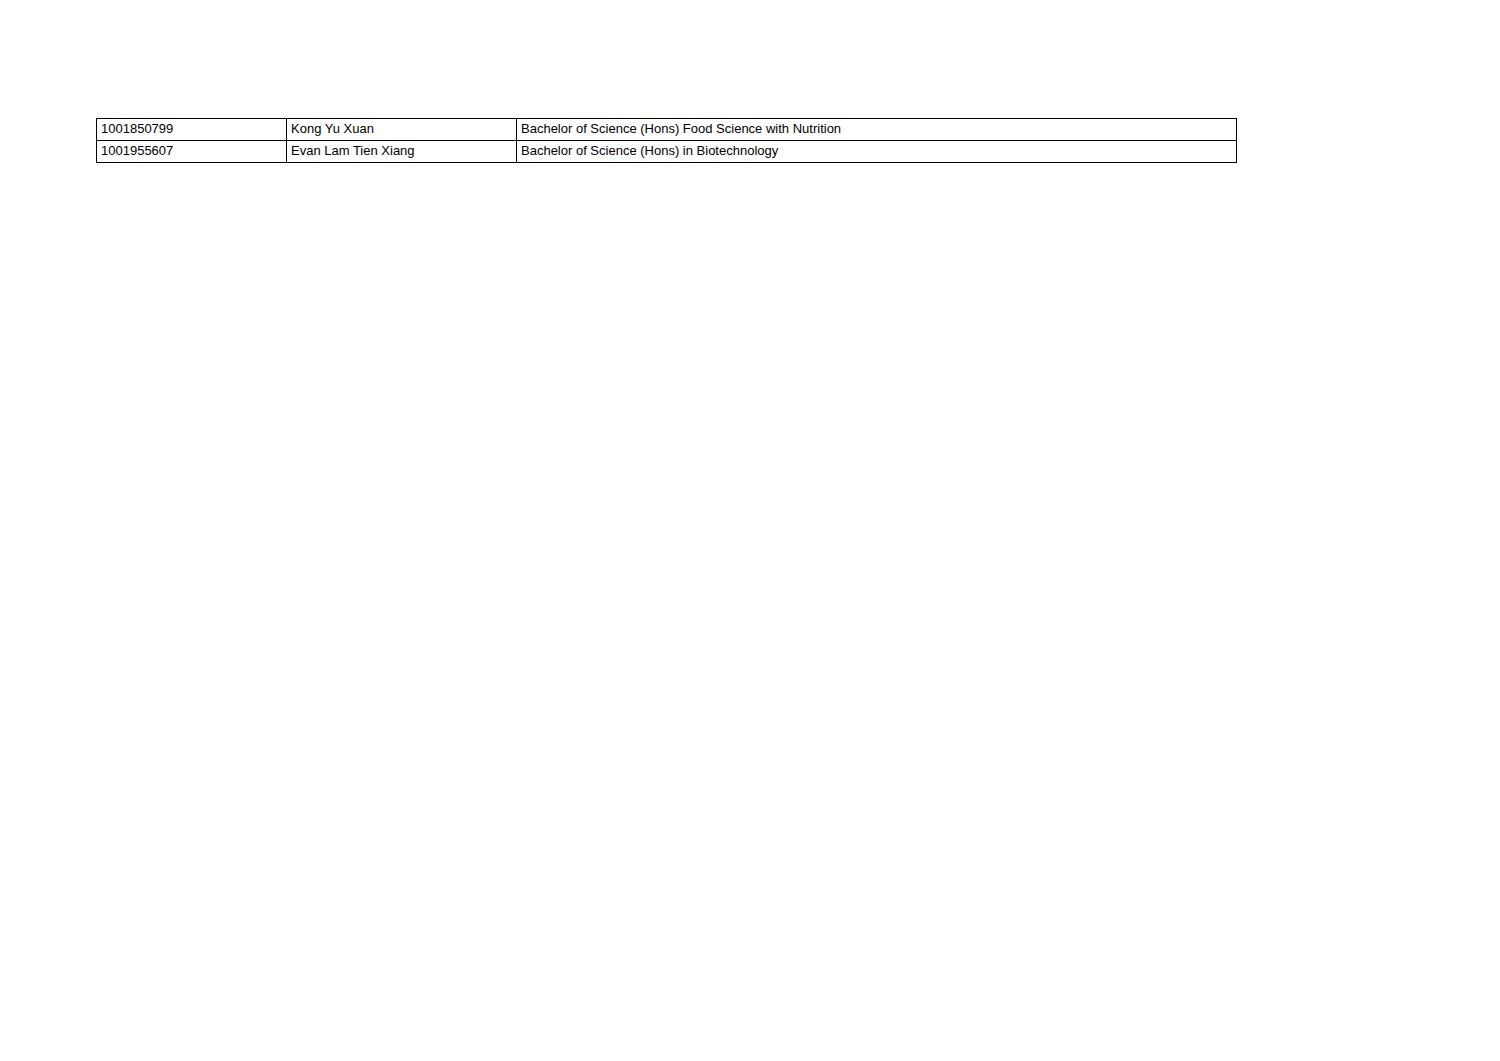| 1001850799 | Kong Yu Xuan | Bachelor of Science (Hons) Food Science with Nutrition |
| 1001955607 | Evan Lam Tien Xiang | Bachelor of Science (Hons) in Biotechnology |